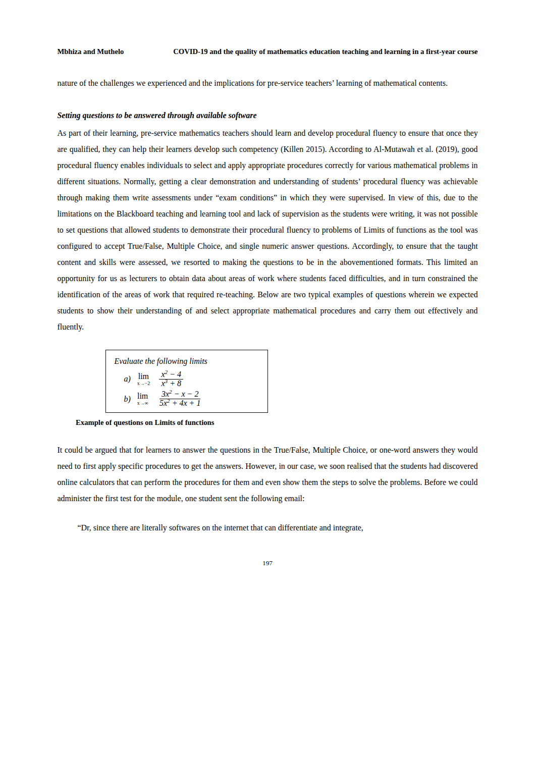Mbhiza and Muthelo COVID-19 and the quality of mathematics education teaching and learning in a first-year course
nature of the challenges we experienced and the implications for pre-service teachers’ learning of mathematical contents.
Setting questions to be answered through available software
As part of their learning, pre-service mathematics teachers should learn and develop procedural fluency to ensure that once they are qualified, they can help their learners develop such competency (Killen 2015). According to Al-Mutawah et al. (2019), good procedural fluency enables individuals to select and apply appropriate procedures correctly for various mathematical problems in different situations. Normally, getting a clear demonstration and understanding of students’ procedural fluency was achievable through making them write assessments under “exam conditions” in which they were supervised. In view of this, due to the limitations on the Blackboard teaching and learning tool and lack of supervision as the students were writing, it was not possible to set questions that allowed students to demonstrate their procedural fluency to problems of Limits of functions as the tool was configured to accept True/False, Multiple Choice, and single numeric answer questions. Accordingly, to ensure that the taught content and skills were assessed, we resorted to making the questions to be in the abovementioned formats. This limited an opportunity for us as lecturers to obtain data about areas of work where students faced difficulties, and in turn constrained the identification of the areas of work that required re-teaching. Below are two typical examples of questions wherein we expected students to show their understanding of and select appropriate mathematical procedures and carry them out effectively and fluently.
Evaluate the following limits
a) lim x→−2 x2 − 4 x3 + 8
b) lim x→∞ 3x2 − x − 25x2 + 4x + 1
Example of questions on Limits of functions
It could be argued that for learners to answer the questions in the True/False, Multiple Choice, or one-word answers they would need to first apply specific procedures to get the answers. However, in our case, we soon realised that the students had discovered online calculators that can perform the procedures for them and even show them the steps to solve the problems. Before we could administer the first test for the module, one student sent the following email:
“Dr, since there are literally softwares on the internet that can differentiate and integrate,
197